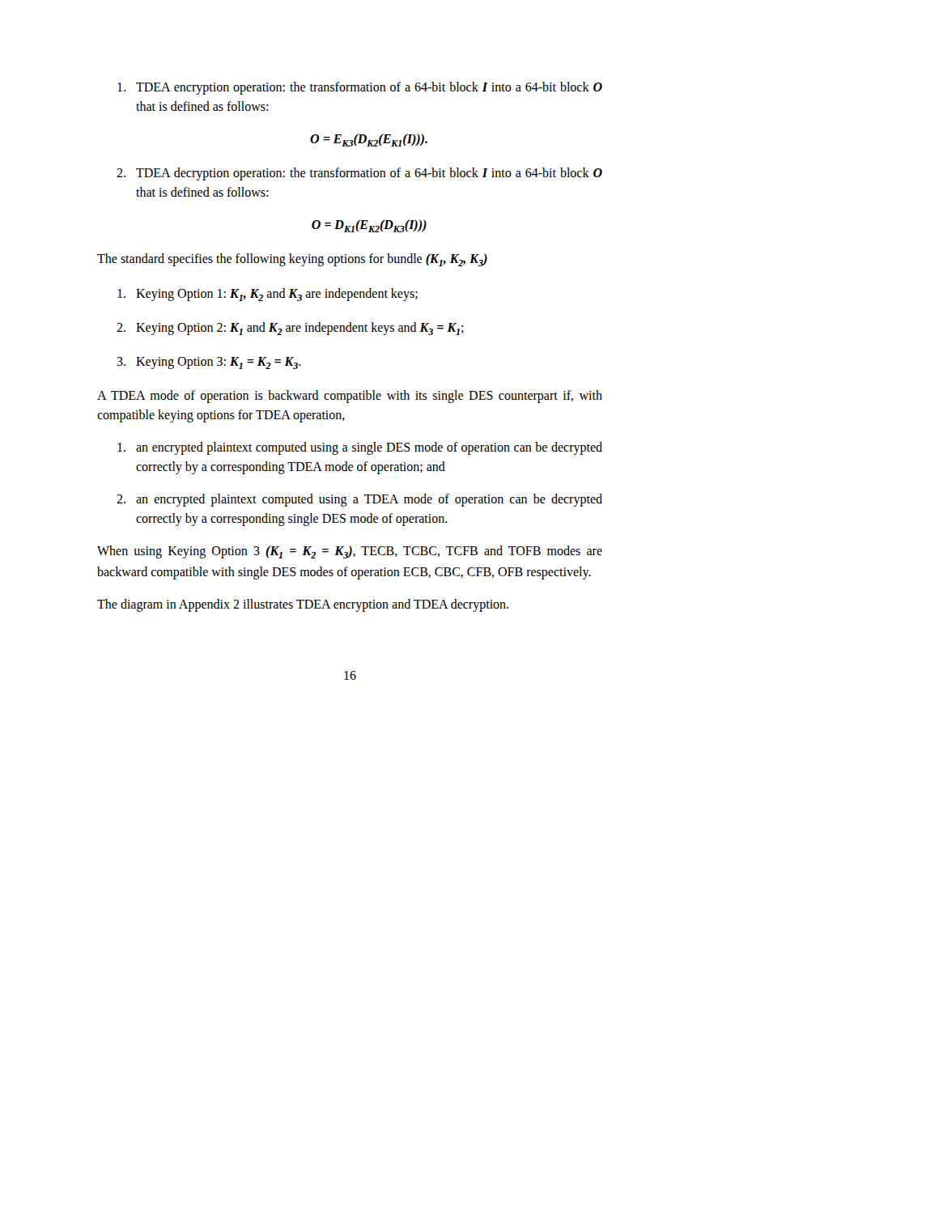TDEA encryption operation: the transformation of a 64-bit block I into a 64-bit block O that is defined as follows:
O = EK3(DK2(EK1(I))).
TDEA decryption operation: the transformation of a 64-bit block I into a 64-bit block O that is defined as follows:
O = DK1(EK2(DK3(I)))
The standard specifies the following keying options for bundle (K1, K2, K3)
Keying Option 1: K1, K2 and K3 are independent keys;
Keying Option 2: K1 and K2 are independent keys and K3 = K1;
Keying Option 3: K1 = K2 = K3.
A TDEA mode of operation is backward compatible with its single DES counterpart if, with compatible keying options for TDEA operation,
an encrypted plaintext computed using a single DES mode of operation can be decrypted correctly by a corresponding TDEA mode of operation; and
an encrypted plaintext computed using a TDEA mode of operation can be decrypted correctly by a corresponding single DES mode of operation.
When using Keying Option 3 (K1 = K2 = K3), TECB, TCBC, TCFB and TOFB modes are backward compatible with single DES modes of operation ECB, CBC, CFB, OFB respectively.
The diagram in Appendix 2 illustrates TDEA encryption and TDEA decryption.
16